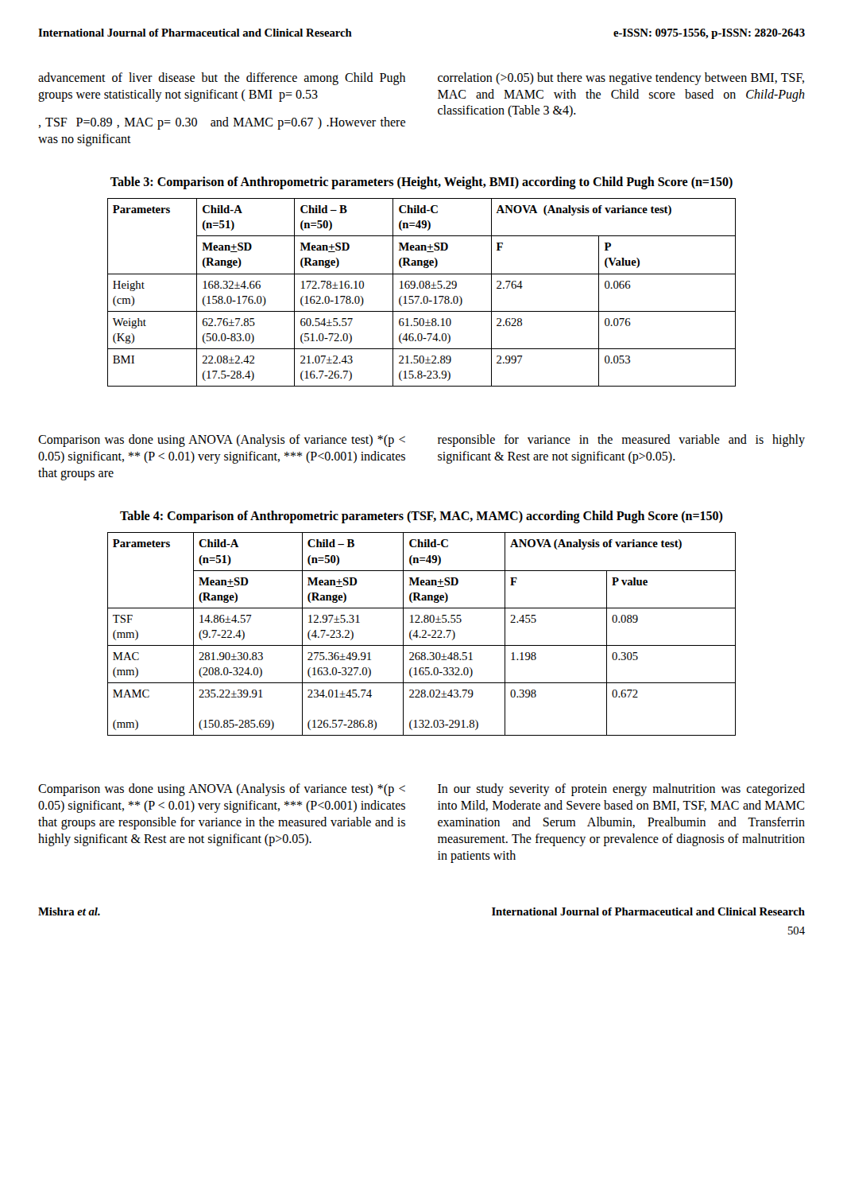International Journal of Pharmaceutical and Clinical Research e-ISSN: 0975-1556, p-ISSN: 2820-2643
advancement of liver disease but the difference among Child Pugh groups were statistically not significant ( BMI p= 0.53
, TSF P=0.89 , MAC p= 0.30 and MAMC p=0.67 ) .However there was no significant
correlation (>0.05) but there was negative tendency between BMI, TSF, MAC and MAMC with the Child score based on Child-Pugh classification (Table 3 &4).
Table 3: Comparison of Anthropometric parameters (Height, Weight, BMI) according to Child Pugh Score (n=150)
| Parameters | Child-A (n=51) | Child – B (n=50) | Child-C (n=49) | ANOVA (Analysis of variance test) |
| --- | --- | --- | --- | --- |
| Mean + SD (Range) | Mean + SD (Range) | Mean + SD (Range) | F | P (Value) |
| Height (cm) | 168.32±4.66 (158.0-176.0) | 172.78±16.10 (162.0-178.0) | 169.08±5.29 (157.0-178.0) | 2.764 | 0.066 |
| Weight (Kg) | 62.76±7.85 (50.0-83.0) | 60.54±5.57 (51.0-72.0) | 61.50±8.10 (46.0-74.0) | 2.628 | 0.076 |
| BMI | 22.08±2.42 (17.5-28.4) | 21.07±2.43 (16.7-26.7) | 21.50±2.89 (15.8-23.9) | 2.997 | 0.053 |
Comparison was done using ANOVA (Analysis of variance test) *(p < 0.05) significant, ** (P < 0.01) very significant, *** (P<0.001) indicates that groups are
responsible for variance in the measured variable and is highly significant & Rest are not significant (p>0.05).
Table 4: Comparison of Anthropometric parameters (TSF, MAC, MAMC) according Child Pugh Score (n=150)
| Parameters | Child-A (n=51) | Child – B (n=50) | Child-C (n=49) | ANOVA (Analysis of variance test) |
| --- | --- | --- | --- | --- |
| Mean + SD (Range) | Mean + SD (Range) | Mean + SD (Range) | F | P value |
| TSF (mm) | 14.86±4.57 (9.7-22.4) | 12.97±5.31 (4.7-23.2) | 12.80±5.55 (4.2-22.7) | 2.455 | 0.089 |
| MAC (mm) | 281.90±30.83 (208.0-324.0) | 275.36±49.91 (163.0-327.0) | 268.30±48.51 (165.0-332.0) | 1.198 | 0.305 |
| MAMC (mm) | 235.22±39.91 (150.85-285.69) | 234.01±45.74 (126.57-286.8) | 228.02±43.79 (132.03-291.8) | 0.398 | 0.672 |
Comparison was done using ANOVA (Analysis of variance test) *(p < 0.05) significant, ** (P < 0.01) very significant, *** (P<0.001) indicates that groups are responsible for variance in the measured variable and is highly significant & Rest are not significant (p>0.05).
In our study severity of protein energy malnutrition was categorized into Mild, Moderate and Severe based on BMI, TSF, MAC and MAMC examination and Serum Albumin, Prealbumin and Transferrin measurement. The frequency or prevalence of diagnosis of malnutrition in patients with
Mishra et al. International Journal of Pharmaceutical and Clinical Research
504